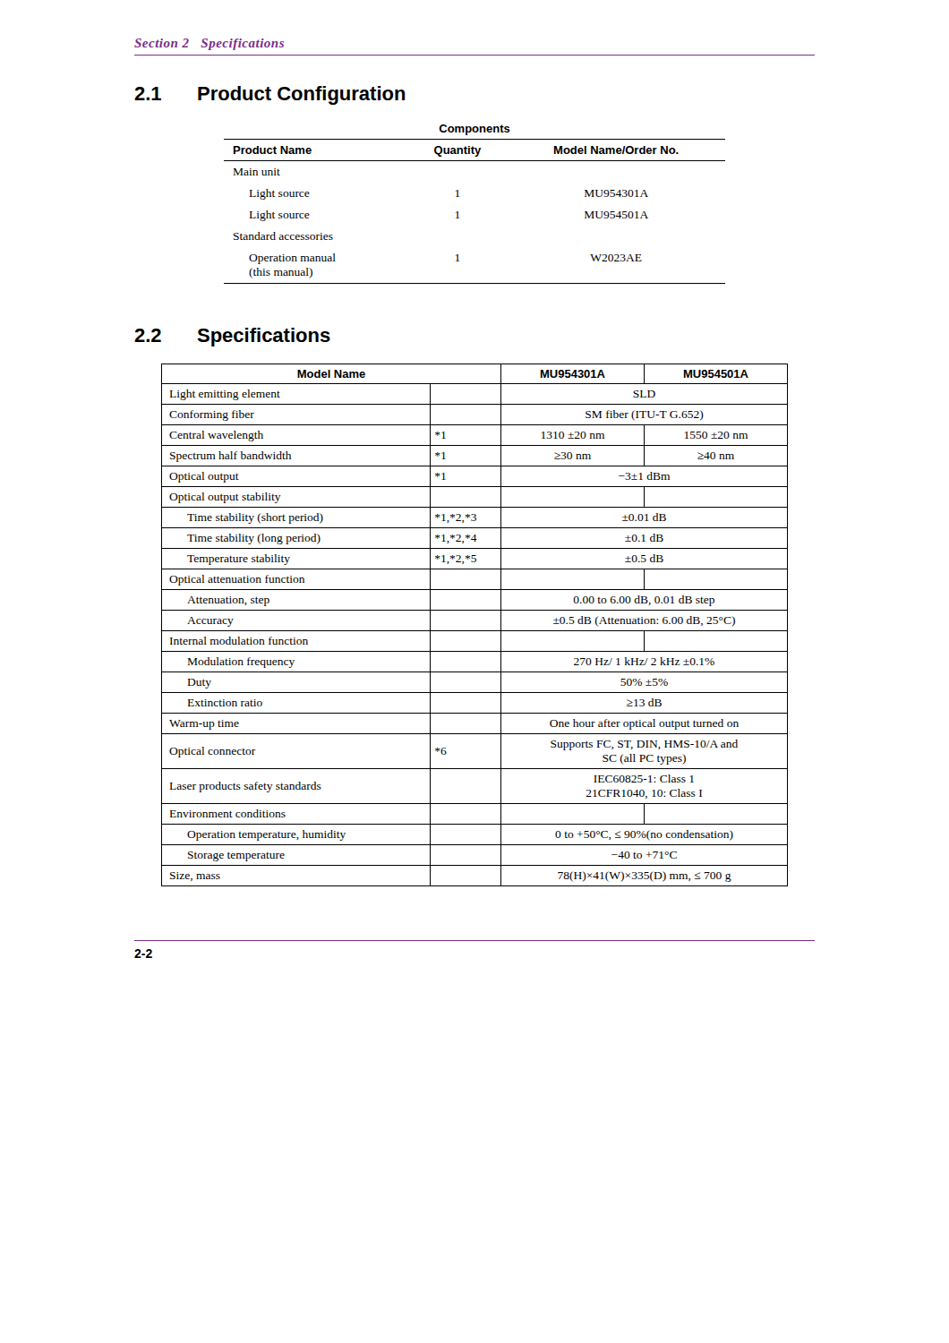Section 2 Specifications
2.1 Product Configuration
Components
| Product Name | Quantity | Model Name/Order No. |
| --- | --- | --- |
| Main unit | | |
| Light source | 1 | MU954301A |
| Light source | 1 | MU954501A |
| Standard accessories | | |
| Operation manual (this manual) | 1 | W2023AE |
2.2 Specifications
| Model Name | MU954301A | MU954501A |
| --- | --- | --- |
| Light emitting element | | SLD |
| Conforming fiber | | SM fiber (ITU-T G.652) |
| Central wavelength | *1 | 1310 ±20 nm | 1550 ±20 nm |
| Spectrum half bandwidth | *1 | ≥30 nm | ≥40 nm |
| Optical output | *1 | −3±1 dBm |
| Optical output stability | | | |
| Time stability (short period) | *1,*2,*3 | ±0.01 dB |
| Time stability (long period) | *1,*2,*4 | ±0.1 dB |
| Temperature stability | *1,*2,*5 | ±0.5 dB |
| Optical attenuation function | | | |
| Attenuation, step | | 0.00 to 6.00 dB, 0.01 dB step |
| Accuracy | | ±0.5 dB (Attenuation: 6.00 dB, 25°C) |
| Internal modulation function | | | |
| Modulation frequency | | 270 Hz/ 1 kHz/ 2 kHz ±0.1% |
| Duty | | 50% ±5% |
| Extinction ratio | | ≥13 dB |
| Warm-up time | | One hour after optical output turned on |
| Optical connector | *6 | Supports FC, ST, DIN, HMS-10/A and SC (all PC types) |
| Laser products safety standards | | IEC60825-1: Class 1 21CFR1040, 10: Class I |
| Environment conditions | | | |
| Operation temperature, humidity | | 0 to +50°C, ≤ 90%(no condensation) |
| Storage temperature | | −40 to +71°C |
| Size, mass | | 78(H)×41(W)×335(D) mm, ≤ 700 g |
2-2